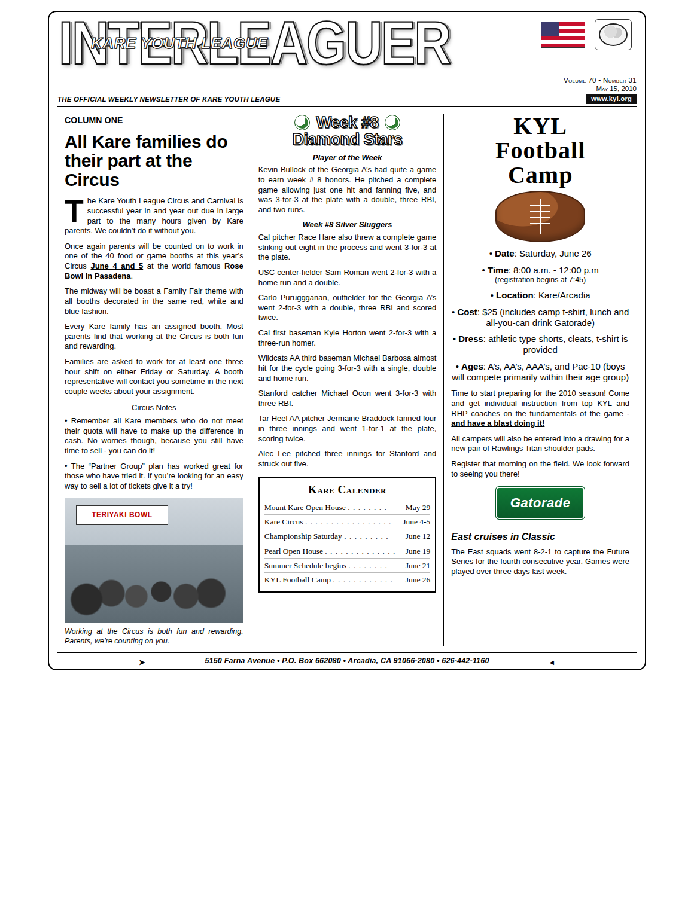INTERLEAGUER
KARE YOUTH LEAGUE
The Official Weekly Newsletter of Kare Youth League
Volume 70 • Number 31
May 15, 2010
www.kyl.org
COLUMN ONE
All Kare families do their part at the Circus
The Kare Youth League Circus and Carnival is successful year in and year out due in large part to the many hours given by Kare parents. We couldn’t do it without you.
Once again parents will be counted on to work in one of the 40 food or game booths at this year’s Circus June 4 and 5 at the world famous Rose Bowl in Pasadena.
The midway will be boast a Family Fair theme with all booths decorated in the same red, white and blue fashion.
Every Kare family has an assigned booth. Most parents find that working at the Circus is both fun and rewarding.
Families are asked to work for at least one three hour shift on either Friday or Saturday. A booth representative will contact you sometime in the next couple weeks about your assignment.
Circus Notes
• Remember all Kare members who do not meet their quota will have to make up the difference in cash. No worries though, because you still have time to sell - you can do it!
• The “Partner Group” plan has worked great for those who have tried it. If you’re looking for an easy way to sell a lot of tickets give it a try!
TERIYAKI BOWL
Working at the Circus is both fun and rewarding. Parents, we’re counting on you.
Week #8
Diamond Stars
Player of the Week
Kevin Bullock of the Georgia A’s had quite a game to earn week # 8 honors. He pitched a complete game allowing just one hit and fanning five, and was 3-for-3 at the plate with a double, three RBI, and two runs.
Week #8 Silver Sluggers
Cal pitcher Race Hare also threw a complete game striking out eight in the process and went 3-for-3 at the plate.
USC center-fielder Sam Roman went 2-for-3 with a home run and a double.
Carlo Puruggganan, outfielder for the Georgia A’s went 2-for-3 with a double, three RBI and scored twice.
Cal first baseman Kyle Horton went 2-for-3 with a three-run homer.
Wildcats AA third baseman Michael Barbosa almost hit for the cycle going 3-for-3 with a single, double and home run.
Stanford catcher Michael Ocon went 3-for-3 with three RBI.
Tar Heel AA pitcher Jermaine Braddock fanned four in three innings and went 1-for-1 at the plate, scoring twice.
Alec Lee pitched three innings for Stanford and struck out five.
Kare Calender
| Mount Kare Open House . . . . . . . . | May 29 |
| Kare Circus . . . . . . . . . . . . . . . . . | June 4-5 |
| Championship Saturday . . . . . . . . . | June 12 |
| Pearl Open House . . . . . . . . . . . . . . | June 19 |
| Summer Schedule begins . . . . . . . . | June 21 |
| KYL Football Camp . . . . . . . . . . . . | June 26 |
KYL
Football
Camp
Date: Saturday, June 26
Time: 8:00 a.m. - 12:00 p.m (registration begins at 7:45)
Location: Kare/Arcadia
Cost: $25 (includes camp t-shirt, lunch and all-you-can drink Gatorade)
Dress: athletic type shorts, cleats, t-shirt is provided
Ages: A’s, AA’s, AAA’s, and Pac-10 (boys will compete primarily within their age group)
Time to start preparing for the 2010 season! Come and get individual instruction from top KYL and RHP coaches on the fundamentals of the game - and have a blast doing it!
All campers will also be entered into a drawing for a new pair of Rawlings Titan shoulder pads.
Register that morning on the field. We look forward to seeing you there!
Gatorade
East cruises in Classic
The East squads went 8-2-1 to capture the Future Series for the fourth consecutive year. Games were played over three days last week.
➤ 5150 Farna Avenue • P.O. Box 662080 • Arcadia, CA 91066-2080 • 626-442-1160 ◄